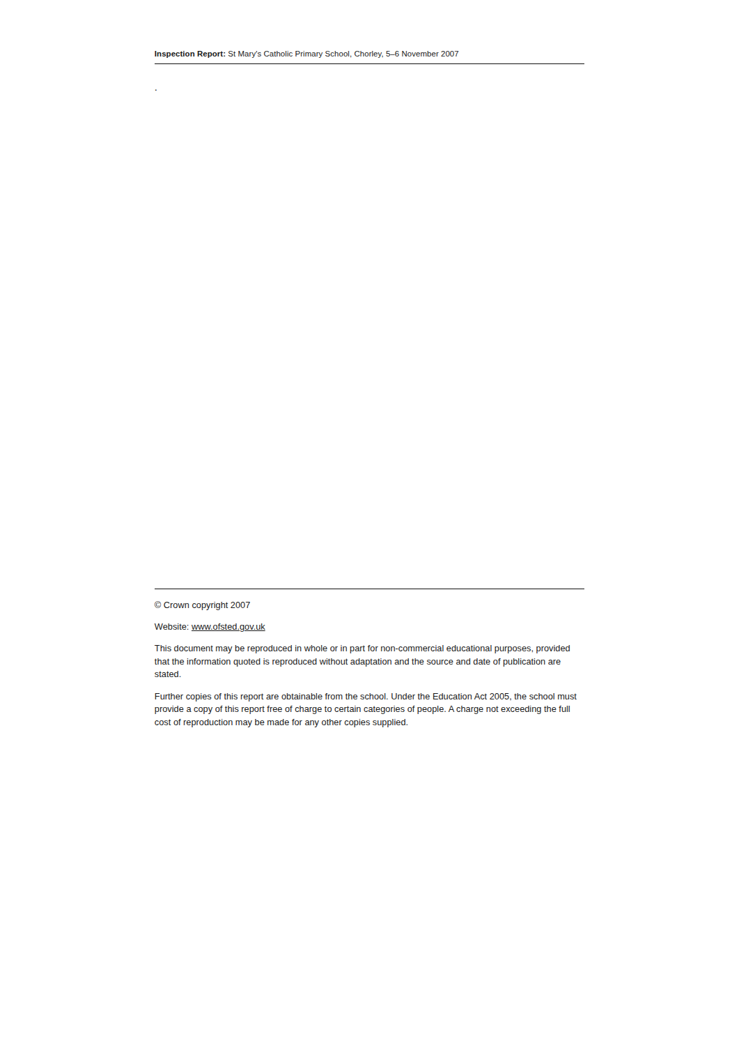Inspection Report: St Mary's Catholic Primary School, Chorley, 5–6 November 2007
.
© Crown copyright 2007
Website: www.ofsted.gov.uk
This document may be reproduced in whole or in part for non-commercial educational purposes, provided that the information quoted is reproduced without adaptation and the source and date of publication are stated.
Further copies of this report are obtainable from the school. Under the Education Act 2005, the school must provide a copy of this report free of charge to certain categories of people. A charge not exceeding the full cost of reproduction may be made for any other copies supplied.